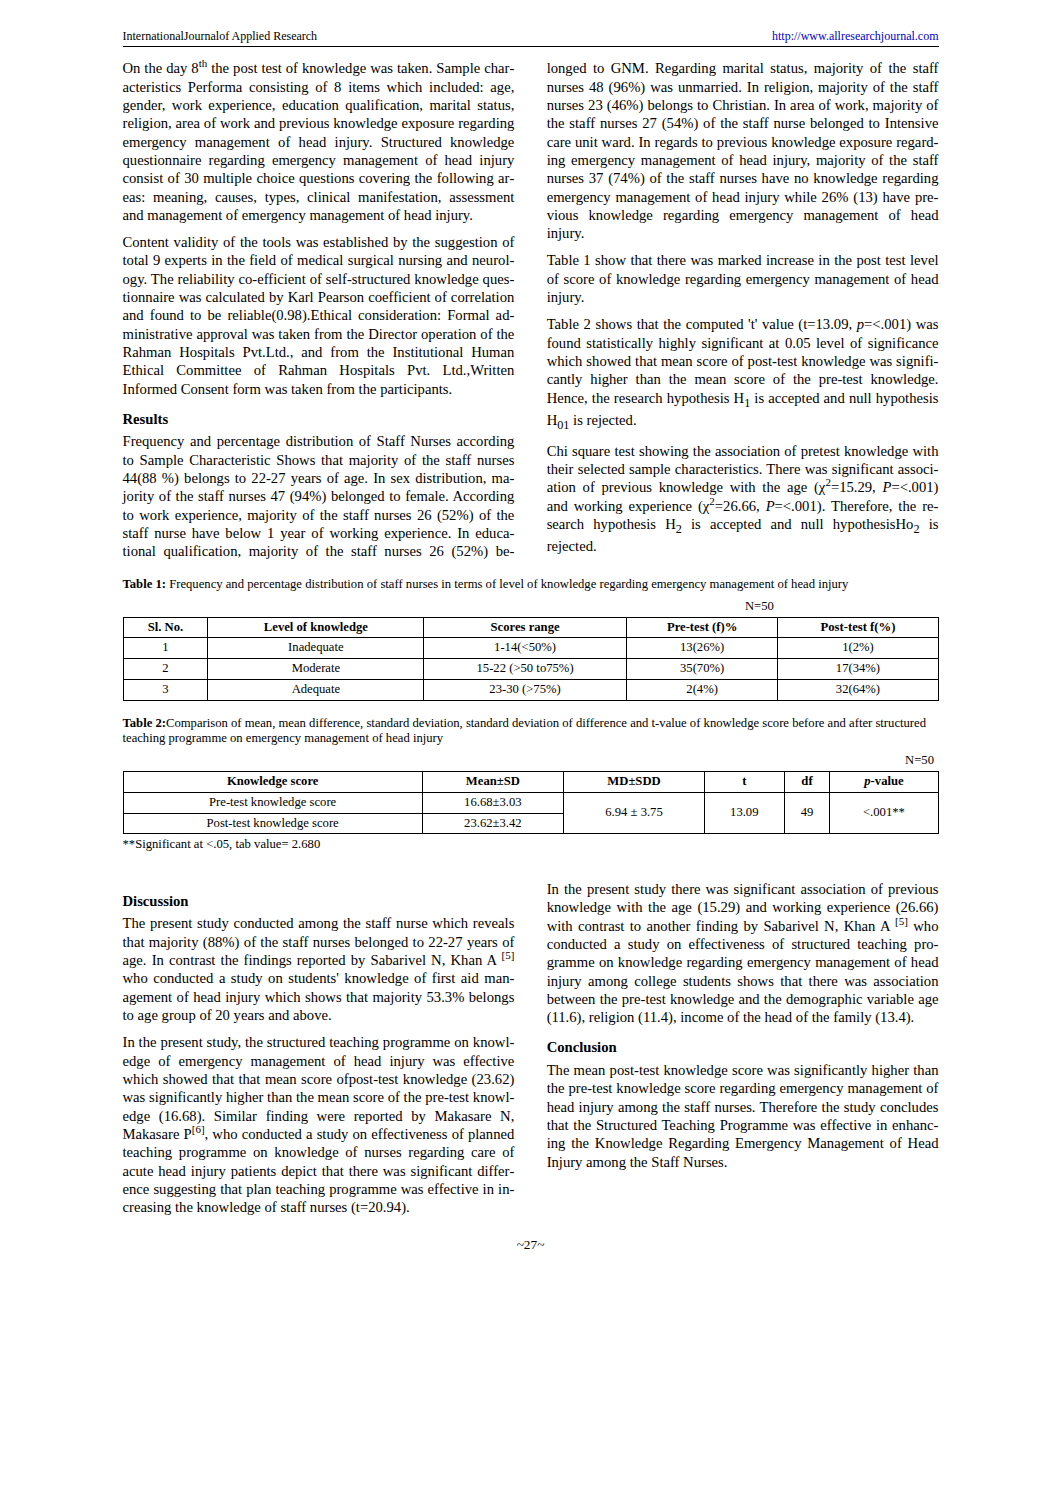InternationalJournalof Applied Research http://www.allresearchjournal.com
On the day 8th the post test of knowledge was taken. Sample characteristics Performa consisting of 8 items which included: age, gender, work experience, education qualification, marital status, religion, area of work and previous knowledge exposure regarding emergency management of head injury. Structured knowledge questionnaire regarding emergency management of head injury consist of 30 multiple choice questions covering the following areas: meaning, causes, types, clinical manifestation, assessment and management of emergency management of head injury.
Content validity of the tools was established by the suggestion of total 9 experts in the field of medical surgical nursing and neurology. The reliability co-efficient of self-structured knowledge questionnaire was calculated by Karl Pearson coefficient of correlation and found to be reliable(0.98).Ethical consideration: Formal administrative approval was taken from the Director operation of the Rahman Hospitals Pvt.Ltd., and from the Institutional Human Ethical Committee of Rahman Hospitals Pvt. Ltd.,Written Informed Consent form was taken from the participants.
Results
Frequency and percentage distribution of Staff Nurses according to Sample Characteristic Shows that majority of the staff nurses 44(88 %) belongs to 22-27 years of age. In sex distribution, majority of the staff nurses 47 (94%) belonged to female. According to work experience, majority of the staff nurses 26 (52%) of the staff nurse have below 1 year of working experience. In educational qualification, majority of the staff nurses 26 (52%) belonged to GNM. Regarding marital status, majority of the staff nurses 48 (96%) was unmarried. In religion, majority of the staff nurses 23 (46%) belongs to Christian. In area of work, majority of the staff nurses 27 (54%) of the staff nurse belonged to Intensive care unit ward. In regards to previous knowledge exposure regarding emergency management of head injury, majority of the staff nurses 37 (74%) of the staff nurses have no knowledge regarding emergency management of head injury while 26% (13) have previous knowledge regarding emergency management of head injury.
Table 1 show that there was marked increase in the post test level of score of knowledge regarding emergency management of head injury.
Table 2 shows that the computed 't' value (t=13.09, p=<.001) was found statistically highly significant at 0.05 level of significance which showed that mean score of post-test knowledge was significantly higher than the mean score of the pre-test knowledge. Hence, the research hypothesis H1 is accepted and null hypothesis H01 is rejected.
Chi square test showing the association of pretest knowledge with their selected sample characteristics. There was significant association of previous knowledge with the age (χ2=15.29, P=<.001) and working experience (χ2=26.66, P=<.001). Therefore, the research hypothesis H2 is accepted and null hypothesisHo2 is rejected.
Table 1: Frequency and percentage distribution of staff nurses in terms of level of knowledge regarding emergency management of head injury
| N=50 |
| Sl. No. | Level of knowledge | Scores range | Pre-test (f)% | Post-test f(%) |
| 1 | Inadequate | 1-14(<50%) | 13(26%) | 1(2%) |
| 2 | Moderate | 15-22 (>50 to75%) | 35(70%) | 17(34%) |
| 3 | Adequate | 23-30 (>75%) | 2(4%) | 32(64%) |
Table 2: Comparison of mean, mean difference, standard deviation, standard deviation of difference and t-value of knowledge score before and after structured teaching programme on emergency management of head injury
| N=50 |
| Knowledge score | Mean±SD | MD±SDD | t | df | p -value |
| Pre-test knowledge score | 16.68±3.03 | 6.94 ± 3.75 | 13.09 | 49 | <.001** |
| Post-test knowledge score | 23.62±3.42 |
**Significant at <.05, tab value= 2.680
Discussion
The present study conducted among the staff nurse which reveals that majority (88%) of the staff nurses belonged to 22-27 years of age. In contrast the findings reported by Sabarivel N, Khan A [5] who conducted a study on students' knowledge of first aid management of head injury which shows that majority 53.3% belongs to age group of 20 years and above.
In the present study, the structured teaching programme on knowledge of emergency management of head injury was effective which showed that that mean score ofpost-test knowledge (23.62) was significantly higher than the mean score of the pre-test knowledge (16.68). Similar finding were reported by Makasare N, Makasare P[6], who conducted a study on effectiveness of planned teaching programme on knowledge of nurses regarding care of acute head injury patients depict that there was significant difference suggesting that plan teaching programme was effective in increasing the knowledge of staff nurses (t=20.94).
In the present study there was significant association of previous knowledge with the age (15.29) and working experience (26.66) with contrast to another finding by Sabarivel N, Khan A [5] who conducted a study on effectiveness of structured teaching programme on knowledge regarding emergency management of head injury among college students shows that there was association between the pre-test knowledge and the demographic variable age (11.6), religion (11.4), income of the head of the family (13.4).
Conclusion
The mean post-test knowledge score was significantly higher than the pre-test knowledge score regarding emergency management of head injury among the staff nurses. Therefore the study concludes that the Structured Teaching Programme was effective in enhancing the Knowledge Regarding Emergency Management of Head Injury among the Staff Nurses.
~27~